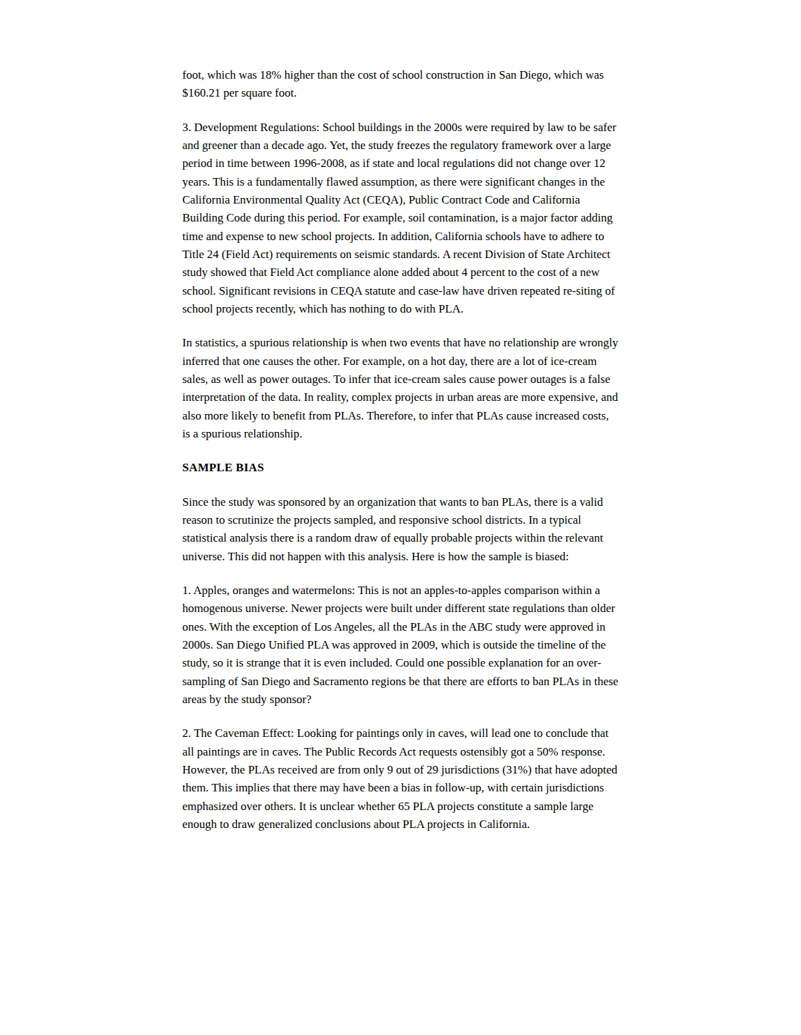foot, which was 18% higher than the cost of school construction in San Diego, which was $160.21 per square foot.
3. Development Regulations: School buildings in the 2000s were required by law to be safer and greener than a decade ago. Yet, the study freezes the regulatory framework over a large period in time between 1996-2008, as if state and local regulations did not change over 12 years. This is a fundamentally flawed assumption, as there were significant changes in the California Environmental Quality Act (CEQA), Public Contract Code and California Building Code during this period. For example, soil contamination, is a major factor adding time and expense to new school projects. In addition, California schools have to adhere to Title 24 (Field Act) requirements on seismic standards. A recent Division of State Architect study showed that Field Act compliance alone added about 4 percent to the cost of a new school. Significant revisions in CEQA statute and case-law have driven repeated re-siting of school projects recently, which has nothing to do with PLA.
In statistics, a spurious relationship is when two events that have no relationship are wrongly inferred that one causes the other. For example, on a hot day, there are a lot of ice-cream sales, as well as power outages. To infer that ice-cream sales cause power outages is a false interpretation of the data. In reality, complex projects in urban areas are more expensive, and also more likely to benefit from PLAs. Therefore, to infer that PLAs cause increased costs, is a spurious relationship.
SAMPLE BIAS
Since the study was sponsored by an organization that wants to ban PLAs, there is a valid reason to scrutinize the projects sampled, and responsive school districts. In a typical statistical analysis there is a random draw of equally probable projects within the relevant universe. This did not happen with this analysis. Here is how the sample is biased:
1. Apples, oranges and watermelons: This is not an apples-to-apples comparison within a homogenous universe. Newer projects were built under different state regulations than older ones. With the exception of Los Angeles, all the PLAs in the ABC study were approved in 2000s. San Diego Unified PLA was approved in 2009, which is outside the timeline of the study, so it is strange that it is even included. Could one possible explanation for an over-sampling of San Diego and Sacramento regions be that there are efforts to ban PLAs in these areas by the study sponsor?
2. The Caveman Effect: Looking for paintings only in caves, will lead one to conclude that all paintings are in caves. The Public Records Act requests ostensibly got a 50% response. However, the PLAs received are from only 9 out of 29 jurisdictions (31%) that have adopted them. This implies that there may have been a bias in follow-up, with certain jurisdictions emphasized over others. It is unclear whether 65 PLA projects constitute a sample large enough to draw generalized conclusions about PLA projects in California.